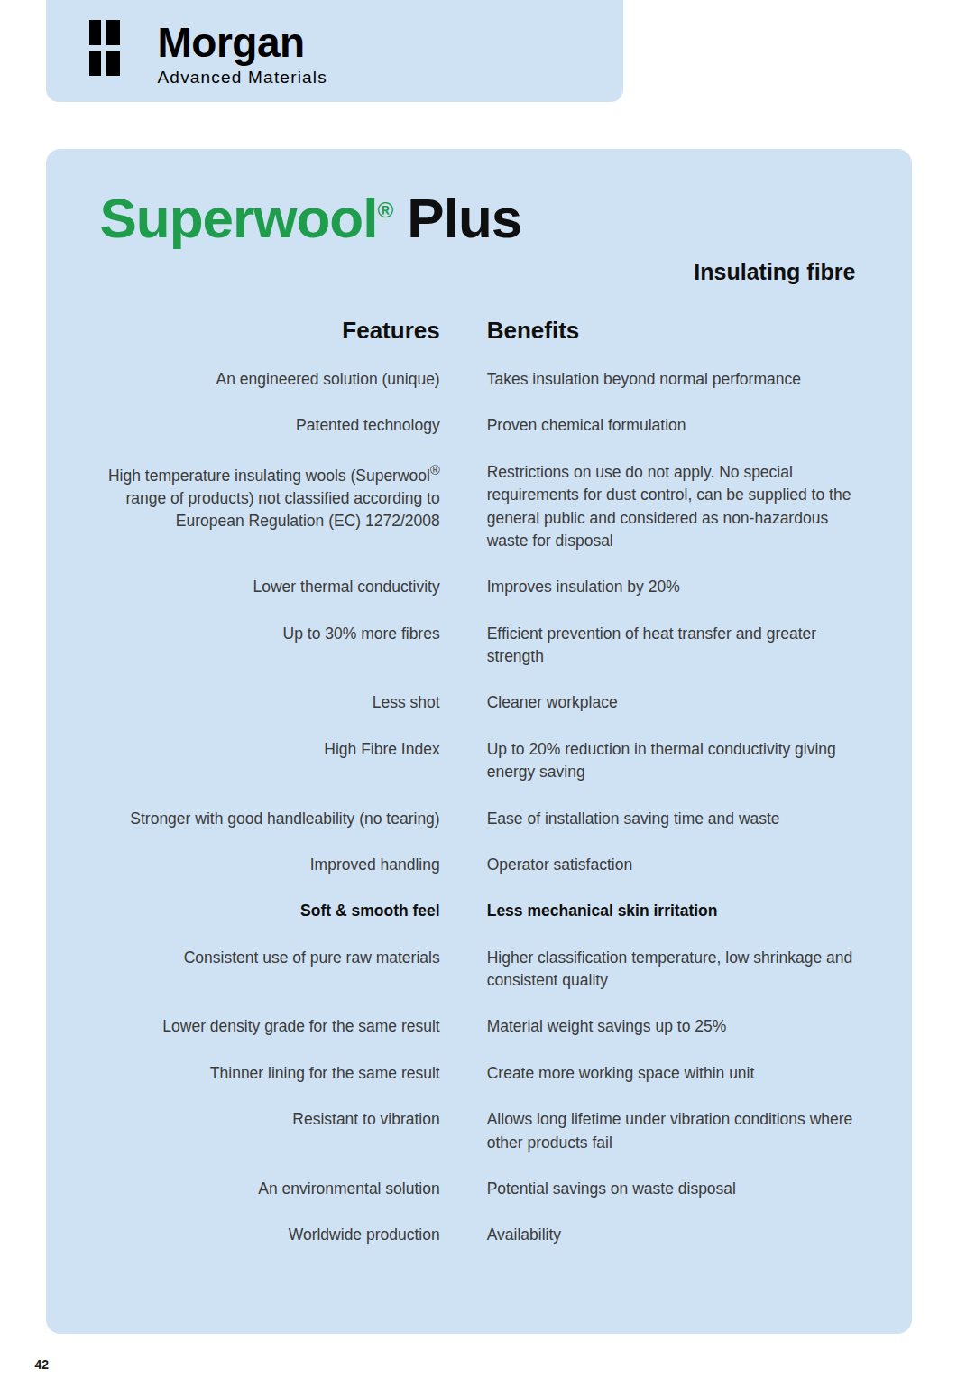Morgan
Advanced Materials
Superwool® Plus
Insulating fibre
| Features | Benefits |
| --- | --- |
| An engineered solution (unique) | Takes insulation beyond normal performance |
| Patented technology | Proven chemical formulation |
| High temperature insulating wools (Superwool ® range of products) not classified according to European Regulation (EC) 1272/2008 | Restrictions on use do not apply. No special requirements for dust control, can be supplied to the general public and considered as non-hazardous waste for disposal |
| Lower thermal conductivity | Improves insulation by 20% |
| Up to 30% more fibres | Efficient prevention of heat transfer and greater strength |
| Less shot | Cleaner workplace |
| High Fibre Index | Up to 20% reduction in thermal conductivity giving energy saving |
| Stronger with good handleability (no tearing) | Ease of installation saving time and waste |
| Improved handling | Operator satisfaction |
| Soft & smooth feel | Less mechanical skin irritation |
| Consistent use of pure raw materials | Higher classification temperature, low shrinkage and consistent quality |
| Lower density grade for the same result | Material weight savings up to 25% |
| Thinner lining for the same result | Create more working space within unit |
| Resistant to vibration | Allows long lifetime under vibration conditions where other products fail |
| An environmental solution | Potential savings on waste disposal |
| Worldwide production | Availability |
42